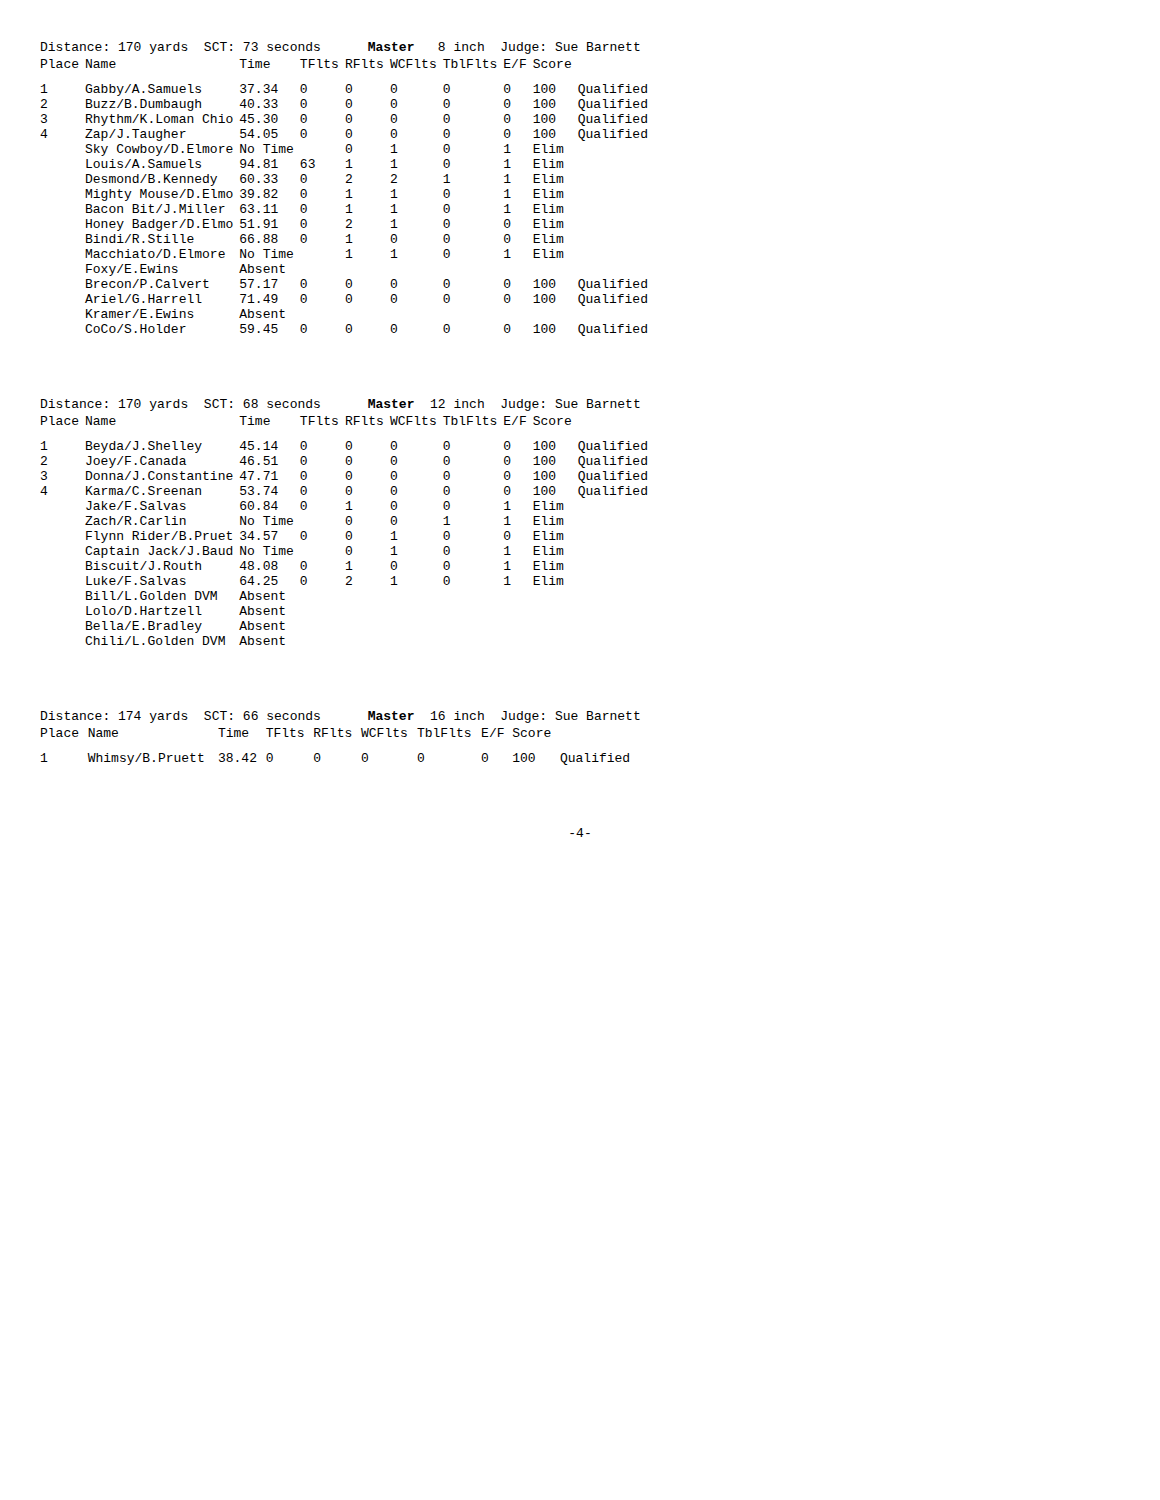Distance: 170 yards SCT: 73 seconds Master 8 inch Judge: Sue Barnett
| Place | Name | Time | TFlts | RFlts | WCFlts | TblFlts | E/F | Score | |
| --- | --- | --- | --- | --- | --- | --- | --- | --- | --- |
| 1 | Gabby/A.Samuels | 37.34 | 0 | 0 | 0 | 0 | 0 | 100 | Qualified |
| 2 | Buzz/B.Dumbaugh | 40.33 | 0 | 0 | 0 | 0 | 0 | 100 | Qualified |
| 3 | Rhythm/K.Loman Chio | 45.30 | 0 | 0 | 0 | 0 | 0 | 100 | Qualified |
| 4 | Zap/J.Taugher | 54.05 | 0 | 0 | 0 | 0 | 0 | 100 | Qualified |
| | Sky Cowboy/D.Elmore | No Time | | 0 | 1 | 0 | 1 | Elim | |
| | Louis/A.Samuels | 94.81 | 63 | 1 | 1 | 0 | 1 | Elim | |
| | Desmond/B.Kennedy | 60.33 | 0 | 2 | 2 | 1 | 1 | Elim | |
| | Mighty Mouse/D.Elmo | 39.82 | 0 | 1 | 1 | 0 | 1 | Elim | |
| | Bacon Bit/J.Miller | 63.11 | 0 | 1 | 1 | 0 | 1 | Elim | |
| | Honey Badger/D.Elmo | 51.91 | 0 | 2 | 1 | 0 | 0 | Elim | |
| | Bindi/R.Stille | 66.88 | 0 | 1 | 0 | 0 | 0 | Elim | |
| | Macchiato/D.Elmore | No Time | | 1 | 1 | 0 | 1 | Elim | |
| | Foxy/E.Ewins | Absent | | | | | | | |
| | Brecon/P.Calvert | 57.17 | 0 | 0 | 0 | 0 | 0 | 100 | Qualified |
| | Ariel/G.Harrell | 71.49 | 0 | 0 | 0 | 0 | 0 | 100 | Qualified |
| | Kramer/E.Ewins | Absent | | | | | | | |
| | CoCo/S.Holder | 59.45 | 0 | 0 | 0 | 0 | 0 | 100 | Qualified |
Distance: 170 yards SCT: 68 seconds Master 12 inch Judge: Sue Barnett
| Place | Name | Time | TFlts | RFlts | WCFlts | TblFlts | E/F | Score | |
| --- | --- | --- | --- | --- | --- | --- | --- | --- | --- |
| 1 | Beyda/J.Shelley | 45.14 | 0 | 0 | 0 | 0 | 0 | 100 | Qualified |
| 2 | Joey/F.Canada | 46.51 | 0 | 0 | 0 | 0 | 0 | 100 | Qualified |
| 3 | Donna/J.Constantine | 47.71 | 0 | 0 | 0 | 0 | 0 | 100 | Qualified |
| 4 | Karma/C.Sreenan | 53.74 | 0 | 0 | 0 | 0 | 0 | 100 | Qualified |
| | Jake/F.Salvas | 60.84 | 0 | 1 | 0 | 0 | 1 | Elim | |
| | Zach/R.Carlin | No Time | | 0 | 0 | 1 | 1 | Elim | |
| | Flynn Rider/B.Pruet | 34.57 | 0 | 0 | 1 | 0 | 0 | Elim | |
| | Captain Jack/J.Baud | No Time | | 0 | 1 | 0 | 1 | Elim | |
| | Biscuit/J.Routh | 48.08 | 0 | 1 | 0 | 0 | 1 | Elim | |
| | Luke/F.Salvas | 64.25 | 0 | 2 | 1 | 0 | 1 | Elim | |
| | Bill/L.Golden DVM | Absent | | | | | | | |
| | Lolo/D.Hartzell | Absent | | | | | | | |
| | Bella/E.Bradley | Absent | | | | | | | |
| | Chili/L.Golden DVM | Absent | | | | | | | |
Distance: 174 yards SCT: 66 seconds Master 16 inch Judge: Sue Barnett
| Place | Name | Time | TFlts | RFlts | WCFlts | TblFlts | E/F | Score | |
| --- | --- | --- | --- | --- | --- | --- | --- | --- | --- |
| 1 | Whimsy/B.Pruett | 38.42 | 0 | 0 | 0 | 0 | 0 | 100 | Qualified |
-4-